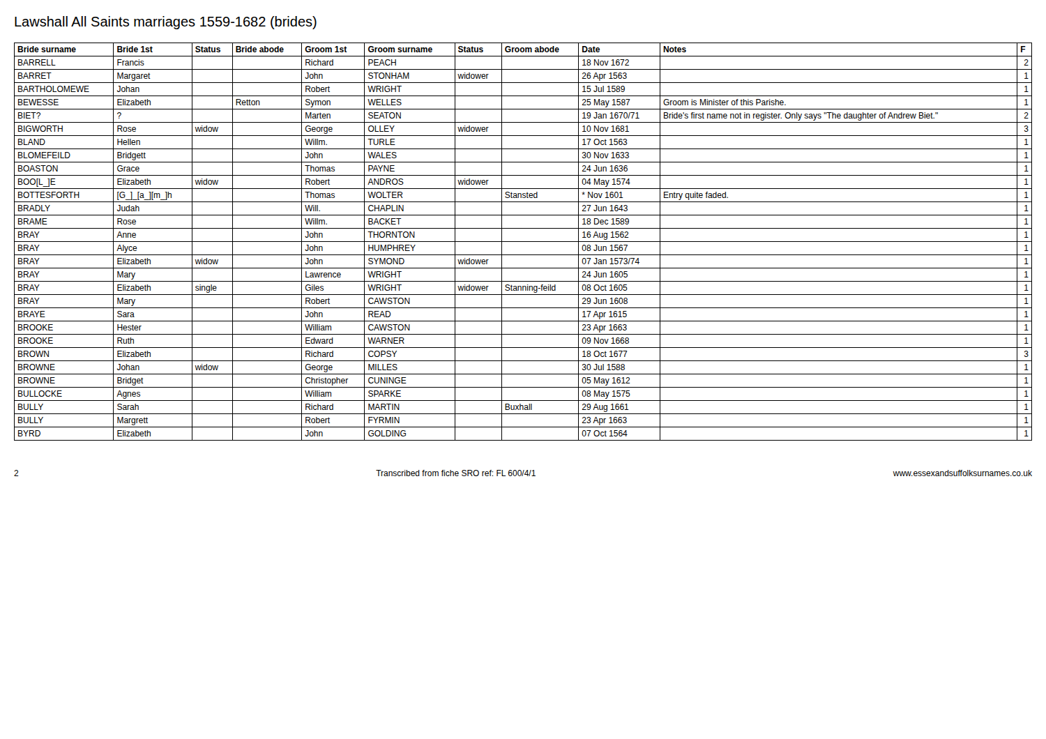Lawshall All Saints marriages 1559-1682 (brides)
| Bride surname | Bride 1st | Status | Bride abode | Groom 1st | Groom surname | Status | Groom abode | Date | Notes | F |
| --- | --- | --- | --- | --- | --- | --- | --- | --- | --- | --- |
| BARRELL | Francis | | | Richard | PEACH | | | 18 Nov 1672 | | 2 |
| BARRET | Margaret | | | John | STONHAM | widower | | 26 Apr 1563 | | 1 |
| BARTHOLOMEWE | Johan | | | Robert | WRIGHT | | | 15 Jul 1589 | | 1 |
| BEWESSE | Elizabeth | | Retton | Symon | WELLES | | | 25 May 1587 | Groom is Minister of this Parishe. | 1 |
| BIET? | ? | | | Marten | SEATON | | | 19 Jan 1670/71 | Bride's first name not in register. Only says "The daughter of Andrew Biet." | 2 |
| BIGWORTH | Rose | widow | | George | OLLEY | widower | | 10 Nov 1681 | | 3 |
| BLAND | Hellen | | | Willm. | TURLE | | | 17 Oct 1563 | | 1 |
| BLOMEFEILD | Bridgett | | | John | WALES | | | 30 Nov 1633 | | 1 |
| BOASTON | Grace | | | Thomas | PAYNE | | | 24 Jun 1636 | | 1 |
| BOO[L_]E | Elizabeth | widow | | Robert | ANDROS | widower | | 04 May 1574 | | 1 |
| BOTTESFORTH | [G_]_[a_][m_]h | | | Thomas | WOLTER | | Stansted | * Nov 1601 | Entry quite faded. | 1 |
| BRADLY | Judah | | | Will. | CHAPLIN | | | 27 Jun 1643 | | 1 |
| BRAME | Rose | | | Willm. | BACKET | | | 18 Dec 1589 | | 1 |
| BRAY | Anne | | | John | THORNTON | | | 16 Aug 1562 | | 1 |
| BRAY | Alyce | | | John | HUMPHREY | | | 08 Jun 1567 | | 1 |
| BRAY | Elizabeth | widow | | John | SYMOND | widower | | 07 Jan 1573/74 | | 1 |
| BRAY | Mary | | | Lawrence | WRIGHT | | | 24 Jun 1605 | | 1 |
| BRAY | Elizabeth | single | | Giles | WRIGHT | widower | Stanning-feild | 08 Oct 1605 | | 1 |
| BRAY | Mary | | | Robert | CAWSTON | | | 29 Jun 1608 | | 1 |
| BRAYE | Sara | | | John | READ | | | 17 Apr 1615 | | 1 |
| BROOKE | Hester | | | William | CAWSTON | | | 23 Apr 1663 | | 1 |
| BROOKE | Ruth | | | Edward | WARNER | | | 09 Nov 1668 | | 1 |
| BROWN | Elizabeth | | | Richard | COPSY | | | 18 Oct 1677 | | 3 |
| BROWNE | Johan | widow | | George | MILLES | | | 30 Jul 1588 | | 1 |
| BROWNE | Bridget | | | Christopher | CUNINGE | | | 05 May 1612 | | 1 |
| BULLOCKE | Agnes | | | William | SPARKE | | | 08 May 1575 | | 1 |
| BULLY | Sarah | | | Richard | MARTIN | | Buxhall | 29 Aug 1661 | | 1 |
| BULLY | Margrett | | | Robert | FYRMIN | | | 23 Apr 1663 | | 1 |
| BYRD | Elizabeth | | | John | GOLDING | | | 07 Oct 1564 | | 1 |
2 Transcribed from fiche SRO ref: FL 600/4/1 www.essexandsuffolksurnames.co.uk